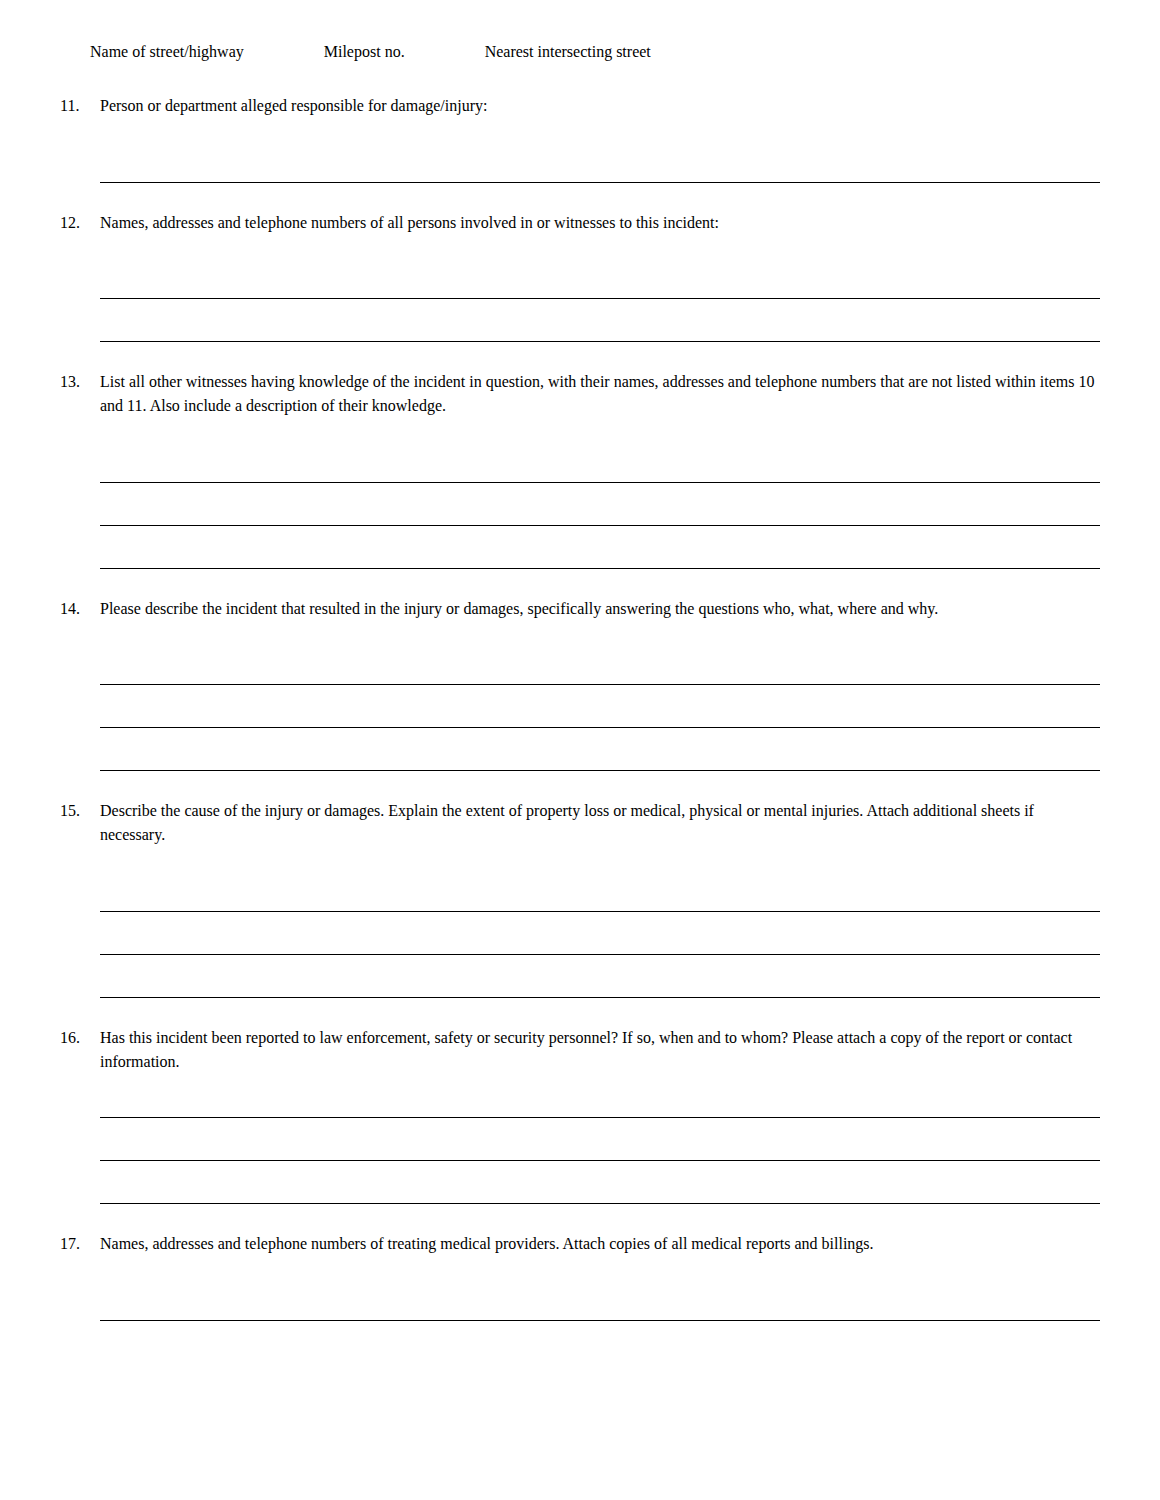Name of street/highway Milepost no. Nearest intersecting street
Person or department alleged responsible for damage/injury:
Names, addresses and telephone numbers of all persons involved in or witnesses to this incident:
List all other witnesses having knowledge of the incident in question, with their names, addresses and telephone numbers that are not listed within items 10 and 11. Also include a description of their knowledge.
Please describe the incident that resulted in the injury or damages, specifically answering the questions who, what, where and why.
Describe the cause of the injury or damages. Explain the extent of property loss or medical, physical or mental injuries. Attach additional sheets if necessary.
Has this incident been reported to law enforcement, safety or security personnel? If so, when and to whom? Please attach a copy of the report or contact information.
Names, addresses and telephone numbers of treating medical providers. Attach copies of all medical reports and billings.